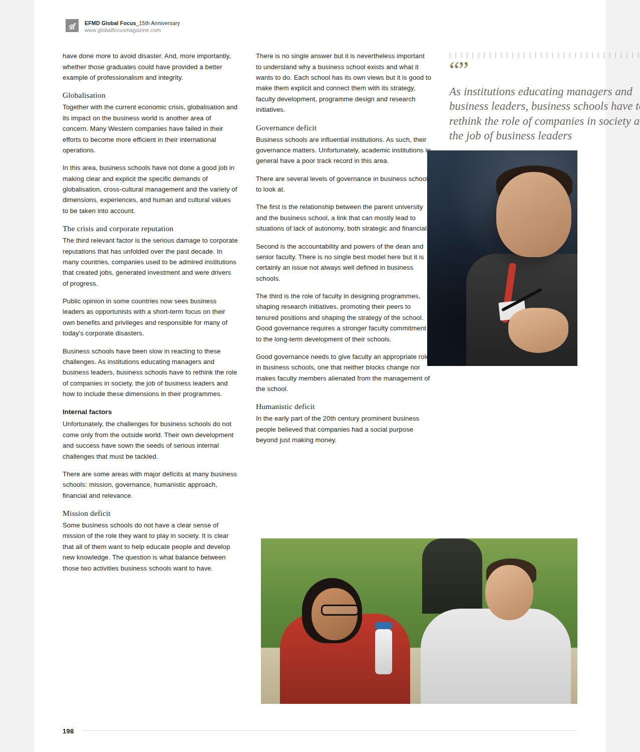gf
EFMD Global Focus_15th Anniversary
www.globalfocusmagazine.com
have done more to avoid disaster. And, more importantly, whether those graduates could have provided a better example of professionalism and integrity.
Globalisation
Together with the current economic crisis, globalisation and its impact on the business world is another area of concern. Many Western companies have failed in their efforts to become more efficient in their international operations.
In this area, business schools have not done a good job in making clear and explicit the specific demands of globalisation, cross-cultural management and the variety of dimensions, experiences, and human and cultural values to be taken into account.
The crisis and corporate reputation
The third relevant factor is the serious damage to corporate reputations that has unfolded over the past decade. In many countries, companies used to be admired institutions that created jobs, generated investment and were drivers of progress.
Public opinion in some countries now sees business leaders as opportunists with a short-term focus on their own benefits and privileges and responsible for many of today's corporate disasters.
Business schools have been slow in reacting to these challenges. As institutions educating managers and business leaders, business schools have to rethink the role of companies in society, the job of business leaders and how to include these dimensions in their programmes.
Internal factors
Unfortunately, the challenges for business schools do not come only from the outside world. Their own development and success have sown the seeds of serious internal challenges that must be tackled.
There are some areas with major deficits at many business schools: mission, governance, humanistic approach, financial and relevance.
Mission deficit
Some business schools do not have a clear sense of mission of the role they want to play in society. It is clear that all of them want to help educate people and develop new knowledge. The question is what balance between those two activities business schools want to have.
There is no single answer but it is nevertheless important to understand why a business school exists and what it wants to do. Each school has its own views but it is good to make them explicit and connect them with its strategy, faculty development, programme design and research initiatives.
Governance deficit
Business schools are influential institutions. As such, their governance matters. Unfortunately, academic institutions in general have a poor track record in this area.
There are several levels of governance in business schools to look at.
The first is the relationship between the parent university and the business school, a link that can mostly lead to situations of lack of autonomy, both strategic and financial.
Second is the accountability and powers of the dean and senior faculty. There is no single best model here but it is certainly an issue not always well defined in business schools.
The third is the role of faculty in designing programmes, shaping research initiatives, promoting their peers to tenured positions and shaping the strategy of the school. Good governance requires a stronger faculty commitment to the long-term development of their schools.
Good governance needs to give faculty an appropriate role in business schools, one that neither blocks change nor makes faculty members alienated from the management of the school.
Humanistic deficit
In the early part of the 20th century prominent business people believed that companies had a social purpose beyond just making money.
| | | | | | | | | | | | | | | | | | | | | | | | | | | | | | | | | | | |
“”
As institutions educating managers and business leaders, business schools have to rethink the role of companies in society and the job of business leaders
Image courtesy of AIESEC
Image courtesy: London Business School
198